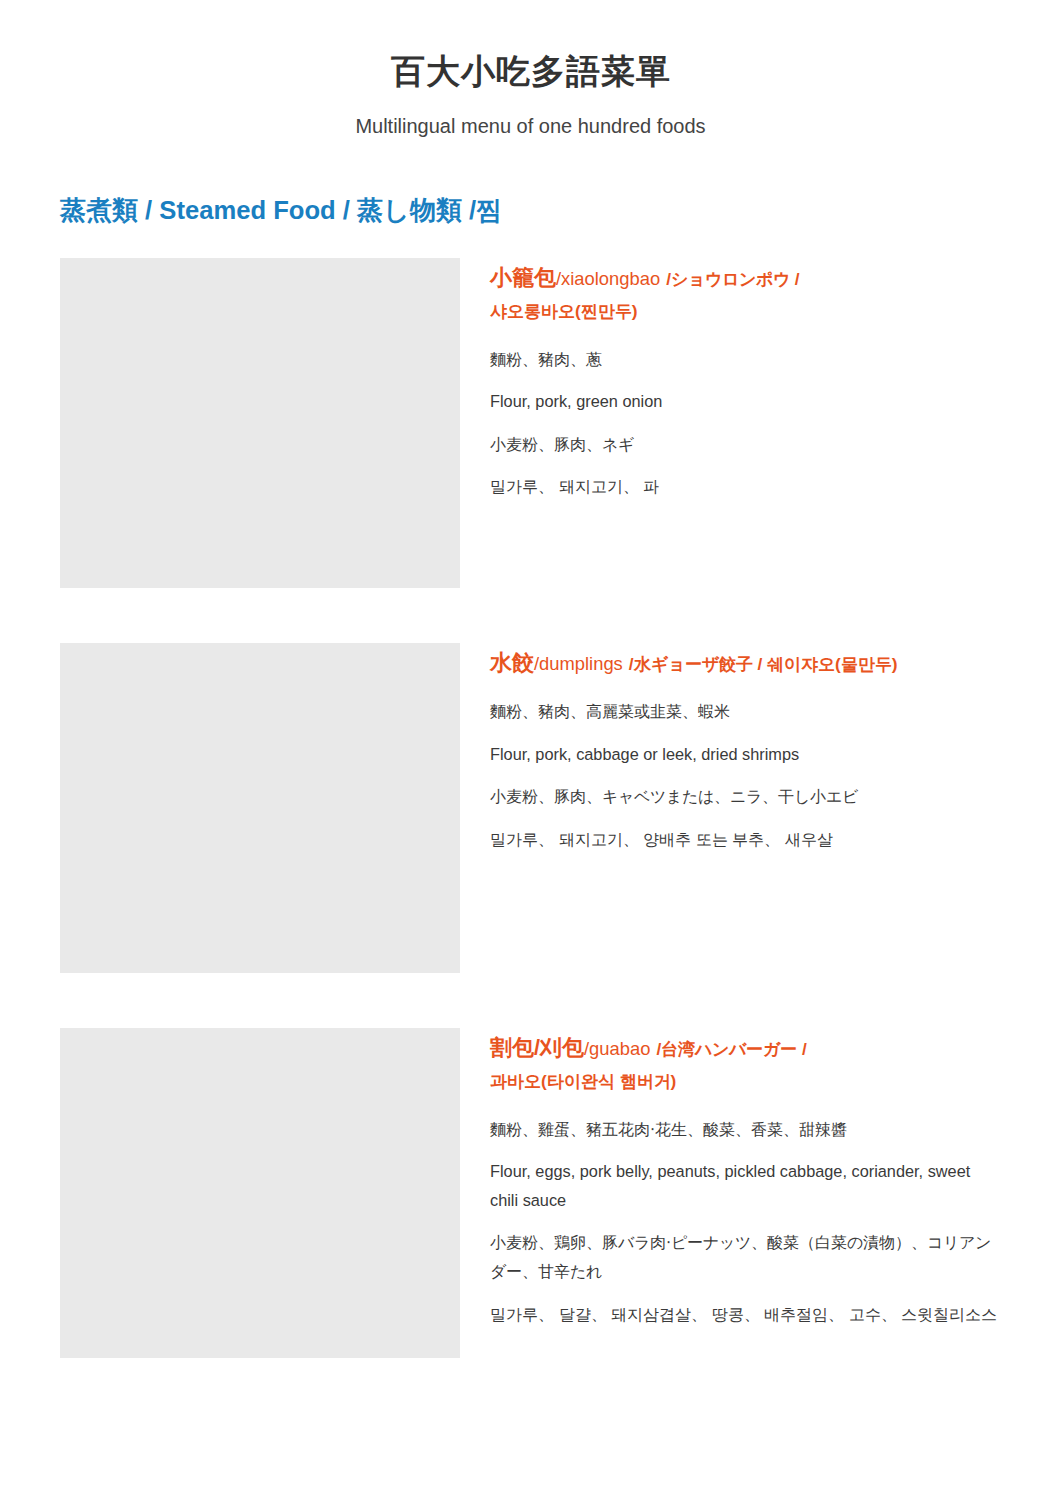百大小吃多語菜單
Multilingual menu of one hundred foods
蒸煮類 / Steamed Food / 蒸し物類 /찜
小籠包/xiaolongbao /ショウロンポウ /
샤오롱바오(찐만두)
麵粉、豬肉、蔥
Flour, pork, green onion
小麦粉、豚肉、ネギ
밀가루、 돼지고기、 파
水餃/dumplings /水ギョーザ餃子 / 쉐이쟈오(물만두)
麵粉、豬肉、高麗菜或韭菜、蝦米
Flour, pork, cabbage or leek, dried shrimps
小麦粉、豚肉、キャベツまたは、ニラ、干し小エビ
밀가루、 돼지고기、 양배추 또는 부추、 새우살
割包/刈包/guabao /台湾ハンバーガー /
과바오(타이완식 햄버거)
麵粉、雞蛋、豬五花肉‧花生、酸菜、香菜、甜辣醬
Flour, eggs, pork belly, peanuts, pickled cabbage, coriander, sweet chili sauce
小麦粉、鶏卵、豚バラ肉‧ピーナッツ、酸菜（白菜の漬物）、コリアンダー、甘辛たれ
밀가루、 달걀、 돼지삼겹살、 땅콩、 배추절임、 고수、 스윗칠리소스